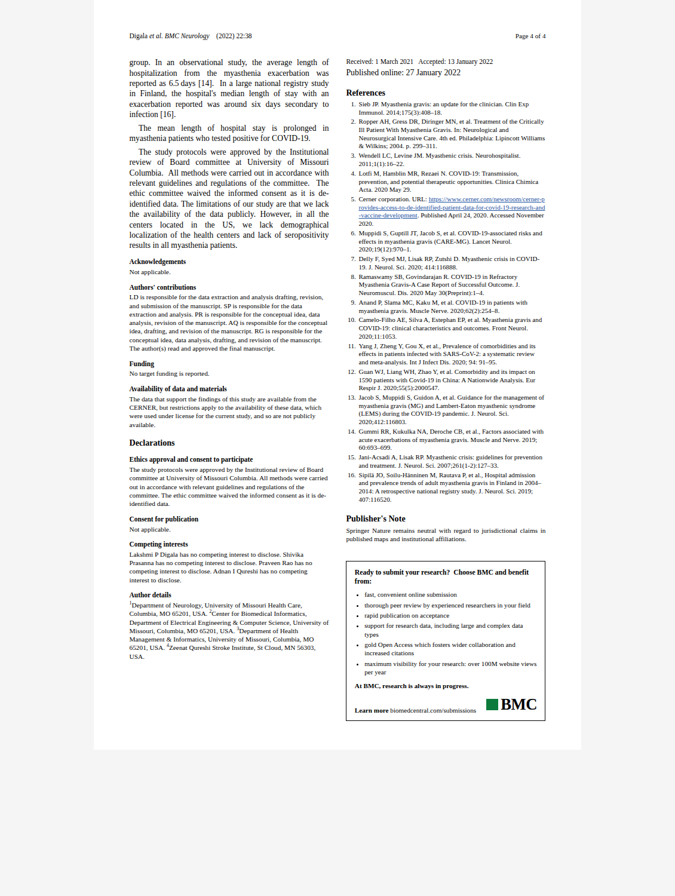Digala et al. BMC Neurology (2022) 22:38
Page 4 of 4
group. In an observational study, the average length of hospitalization from the myasthenia exacerbation was reported as 6.5 days [14]. In a large national registry study in Finland, the hospital's median length of stay with an exacerbation reported was around six days secondary to infection [16].
The mean length of hospital stay is prolonged in myasthenia patients who tested positive for COVID-19.
The study protocols were approved by the Institutional review of Board committee at University of Missouri Columbia. All methods were carried out in accordance with relevant guidelines and regulations of the committee. The ethic committee waived the informed consent as it is de-identified data. The limitations of our study are that we lack the availability of the data publicly. However, in all the centers located in the US, we lack demographical localization of the health centers and lack of seropositivity results in all myasthenia patients.
Acknowledgements
Not applicable.
Authors' contributions
LD is responsible for the data extraction and analysis drafting, revision, and submission of the manuscript. SP is responsible for the data extraction and analysis. PR is responsible for the conceptual idea, data analysis, revision of the manuscript. AQ is responsible for the conceptual idea, drafting, and revision of the manuscript. RG is responsible for the conceptual idea, data analysis, drafting, and revision of the manuscript. The author(s) read and approved the final manuscript.
Funding
No target funding is reported.
Availability of data and materials
The data that support the findings of this study are available from the CERNER, but restrictions apply to the availability of these data, which were used under license for the current study, and so are not publicly available.
Declarations
Ethics approval and consent to participate
The study protocols were approved by the Institutional review of Board committee at University of Missouri Columbia. All methods were carried out in accordance with relevant guidelines and regulations of the committee. The ethic committee waived the informed consent as it is de-identified data.
Consent for publication
Not applicable.
Competing interests
Lakshmi P Digala has no competing interest to disclose. Shivika Prasanna has no competing interest to disclose. Praveen Rao has no competing interest to disclose. Adnan I Qureshi has no competing interest to disclose.
Author details
1Department of Neurology, University of Missouri Health Care, Columbia, MO 65201, USA. 2Center for Biomedical Informatics, Department of Electrical Engineering & Computer Science, University of Missouri, Columbia, MO 65201, USA. 3Department of Health Management & Informatics, University of Missouri, Columbia, MO 65201, USA. 4Zeenat Qureshi Stroke Institute, St Cloud, MN 56303, USA.
Received: 1 March 2021 Accepted: 13 January 2022
Published online: 27 January 2022
References
Sieb JP. Myasthenia gravis: an update for the clinician. Clin Exp Immunol. 2014;175(3):408–18.
Ropper AH, Gress DR, Diringer MN, et al. Treatment of the Critically Ill Patient With Myasthenia Gravis. In: Neurological and Neurosurgical Intensive Care. 4th ed. Philadelphia: Lipincott Williams & Wilkins; 2004. p. 299–311.
Wendell LC, Levine JM. Myasthenic crisis. Neurohospitalist. 2011;1(1):16–22.
Lotfi M, Hamblin MR, Rezaei N. COVID-19: Transmission, prevention, and potential therapeutic opportunities. Clinica Chimica Acta. 2020 May 29.
Cerner corporation. URL: https://www.cerner.com/newsroom/cerner-provides-access-to-de-identified-patient-data-for-covid-19-research-and-vaccine-development. Published April 24, 2020. Accessed November 2020.
Muppidi S, Guptill JT, Jacob S, et al. COVID-19-associated risks and effects in myasthenia gravis (CARE-MG). Lancet Neurol. 2020;19(12):970–1.
Delly F, Syed MJ, Lisak RP, Zutshi D. Myasthenic crisis in COVID-19. J. Neurol. Sci. 2020; 414:116888.
Ramaswamy SB, Govindarajan R. COVID-19 in Refractory Myasthenia Gravis-A Case Report of Successful Outcome. J. Neuromuscul. Dis. 2020 May 30(Preprint):1–4.
Anand P, Slama MC, Kaku M, et al. COVID-19 in patients with myasthenia gravis. Muscle Nerve. 2020;62(2):254–8.
Camelo-Filho AE, Silva A, Estephan EP, et al. Myasthenia gravis and COVID-19: clinical characteristics and outcomes. Front Neurol. 2020;11:1053.
Yang J, Zheng Y, Gou X, et al., Prevalence of comorbidities and its effects in patients infected with SARS-CoV-2: a systematic review and meta-analysis. Int J Infect Dis. 2020; 94: 91–95.
Guan WJ, Liang WH, Zhao Y, et al. Comorbidity and its impact on 1590 patients with Covid-19 in China: A Nationwide Analysis. Eur Respir J. 2020;55(5):2000547.
Jacob S, Muppidi S, Guidon A, et al. Guidance for the management of myasthenia gravis (MG) and Lambert-Eaton myasthenic syndrome (LEMS) during the COVID-19 pandemic. J. Neurol. Sci. 2020;412:116803.
Gummi RR, Kukulka NA, Deroche CB, et al., Factors associated with acute exacerbations of myasthenia gravis. Muscle and Nerve. 2019; 60:693–699.
Jani-Acsadi A, Lisak RP. Myasthenic crisis: guidelines for prevention and treatment. J. Neurol. Sci. 2007;261(1-2):127–33.
Sipilä JO, Soilu-Hänninen M, Rautava P, et al., Hospital admission and prevalence trends of adult myasthenia gravis in Finland in 2004–2014: A retrospective national registry study. J. Neurol. Sci. 2019; 407:116520.
Publisher's Note
Springer Nature remains neutral with regard to jurisdictional claims in published maps and institutional affiliations.
Ready to submit your research? Choose BMC and benefit from:
fast, convenient online submission
thorough peer review by experienced researchers in your field
rapid publication on acceptance
support for research data, including large and complex data types
gold Open Access which fosters wider collaboration and increased citations
maximum visibility for your research: over 100M website views per year
At BMC, research is always in progress.
Learn more biomedcentral.com/submissions
BMC